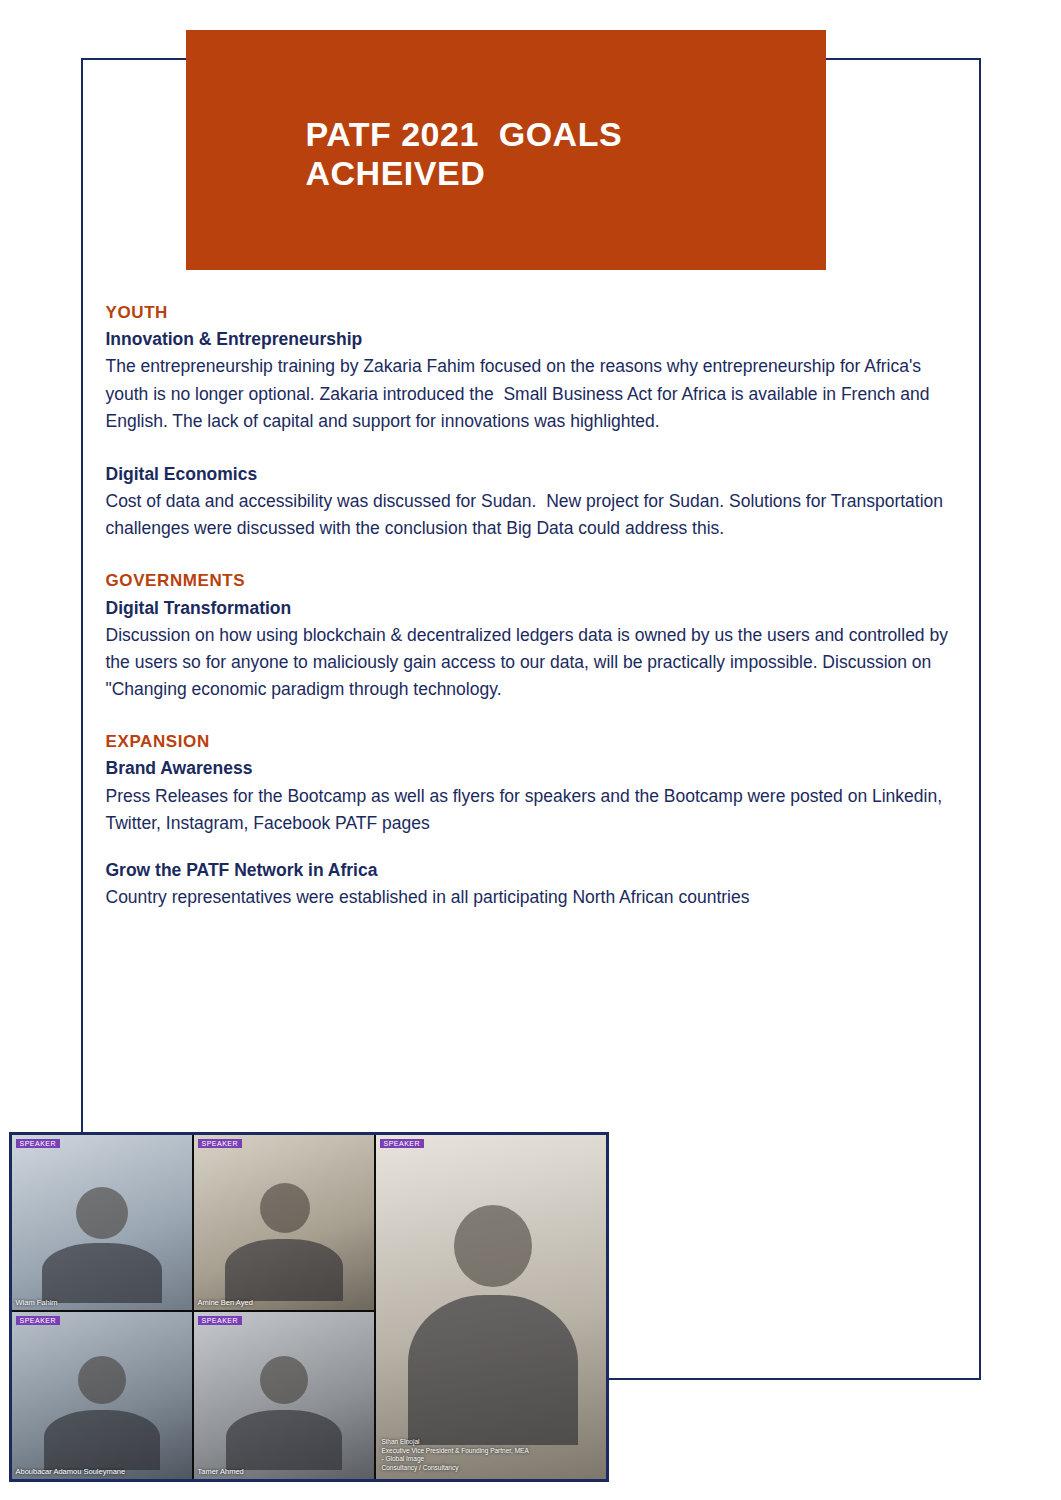PATF 2021 GOALS
ACHEIVED
YOUTH
Innovation & Entrepreneurship
The entrepreneurship training by Zakaria Fahim focused on the reasons why entrepreneurship for Africa's youth is no longer optional. Zakaria introduced the Small Business Act for Africa is available in French and English. The lack of capital and support for innovations was highlighted.
Digital Economics
Cost of data and accessibility was discussed for Sudan. New project for Sudan. Solutions for Transportation challenges were discussed with the conclusion that Big Data could address this.
GOVERNMENTS
Digital Transformation
Discussion on how using blockchain & decentralized ledgers data is owned by us the users and controlled by the users so for anyone to maliciously gain access to our data, will be practically impossible. Discussion on "Changing economic paradigm through technology.
EXPANSION
Brand Awareness
Press Releases for the Bootcamp as well as flyers for speakers and the Bootcamp were posted on Linkedin, Twitter, Instagram, Facebook PATF pages
Grow the PATF Network in Africa
Country representatives were established in all participating North African countries
SPEAKER
Wiam Fahim
SPEAKER
Amine Ben Ayed
SPEAKER
Sihan Elnojai
Executive Vice President & Founding Partner, MEA - Global Image
Consultancy / Consultancy
SPEAKER
Aboubacar Adamou Souleymane
SPEAKER
Tamer Ahmed